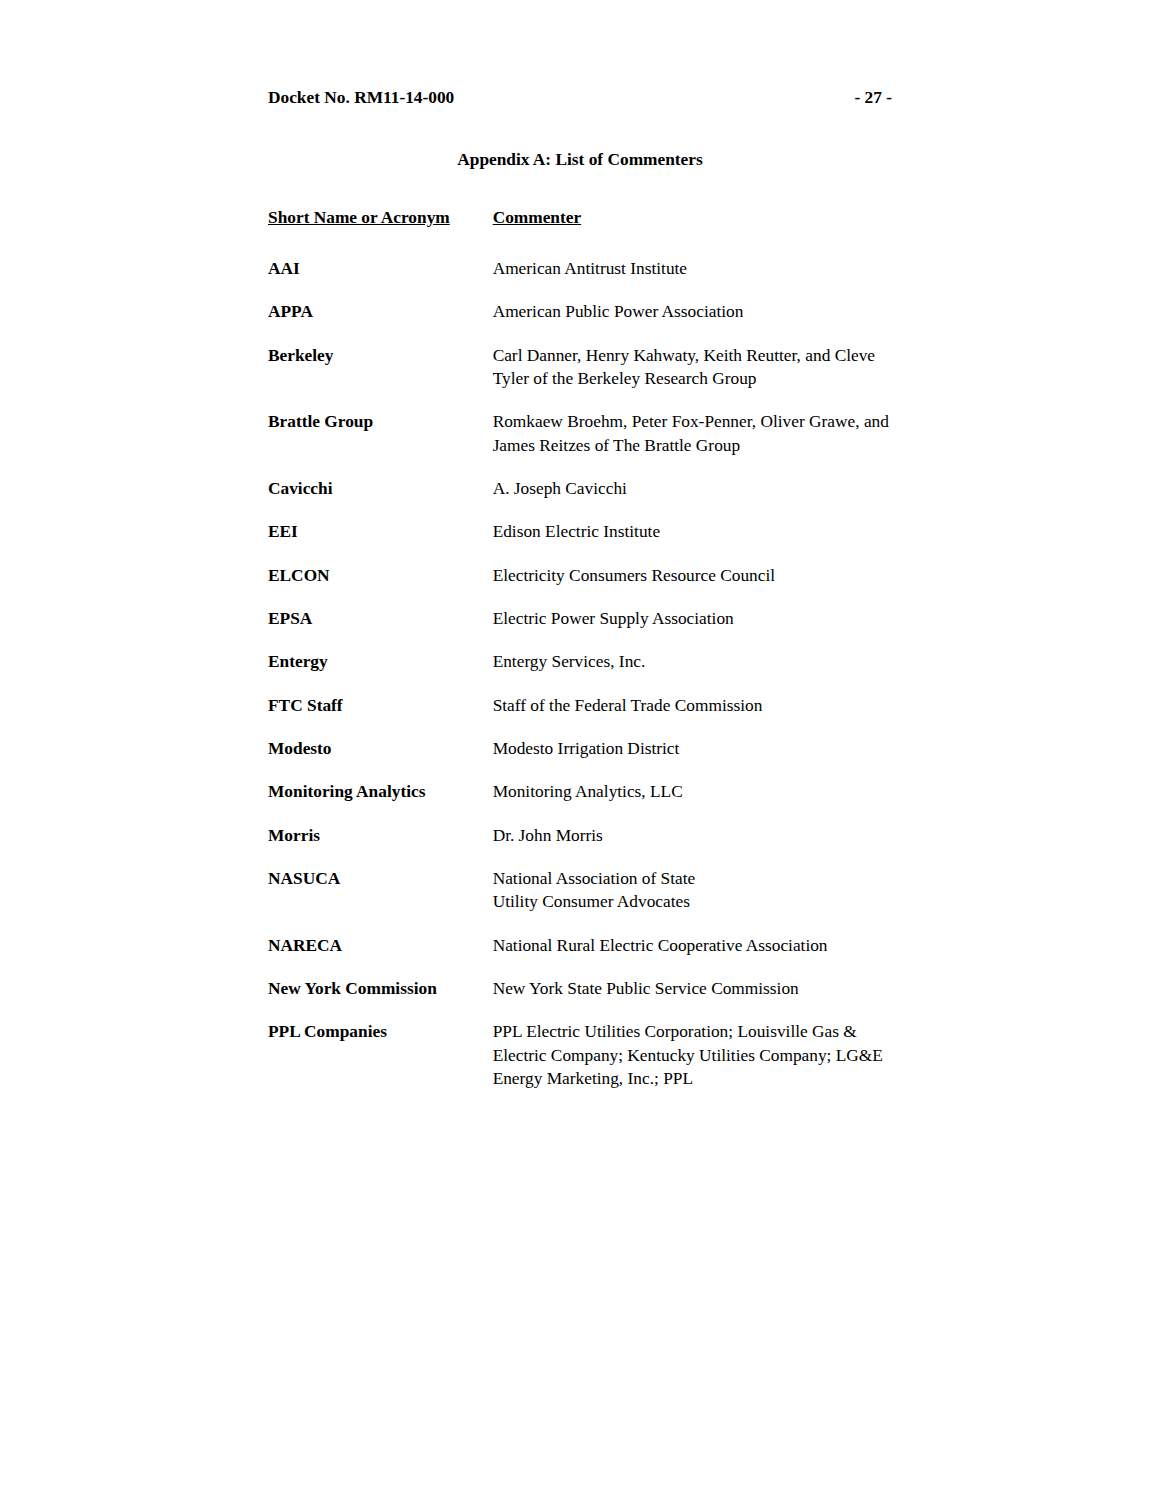Docket No. RM11-14-000 - 27 -
Appendix A: List of Commenters
| Short Name or Acronym | Commenter |
| --- | --- |
| AAI | American Antitrust Institute |
| APPA | American Public Power Association |
| Berkeley | Carl Danner, Henry Kahwaty, Keith Reutter, and Cleve Tyler of the Berkeley Research Group |
| Brattle Group | Romkaew Broehm, Peter Fox-Penner, Oliver Grawe, and James Reitzes of The Brattle Group |
| Cavicchi | A. Joseph Cavicchi |
| EEI | Edison Electric Institute |
| ELCON | Electricity Consumers Resource Council |
| EPSA | Electric Power Supply Association |
| Entergy | Entergy Services, Inc. |
| FTC Staff | Staff of the Federal Trade Commission |
| Modesto | Modesto Irrigation District |
| Monitoring Analytics | Monitoring Analytics, LLC |
| Morris | Dr. John Morris |
| NASUCA | National Association of State Utility Consumer Advocates |
| NARECA | National Rural Electric Cooperative Association |
| New York Commission | New York State Public Service Commission |
| PPL Companies | PPL Electric Utilities Corporation; Louisville Gas & Electric Company; Kentucky Utilities Company; LG&E Energy Marketing, Inc.; PPL |